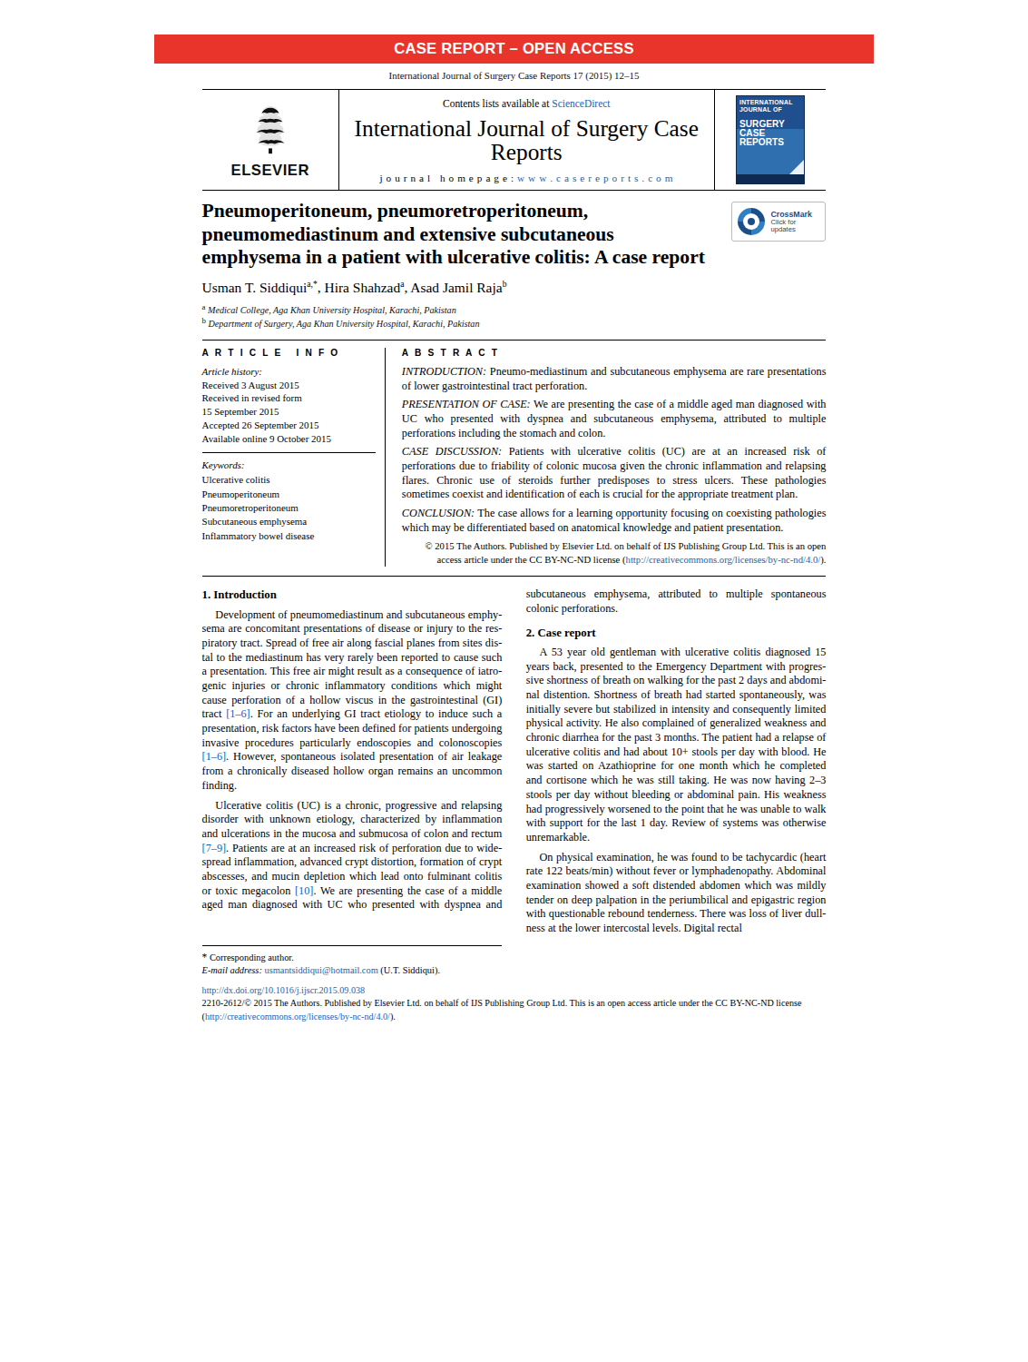CASE REPORT – OPEN ACCESS
International Journal of Surgery Case Reports 17 (2015) 12–15
ELSEVIER
Contents lists available at ScienceDirect
International Journal of Surgery Case Reports
j o u r n a l h o m e p a g e : w w w . c a s e r e p o r t s . c o m
INTERNATIONAL
JOURNAL OF
SURGERY
CASE
REPORTS
CrossMarkClick for updates
Pneumoperitoneum, pneumoretroperitoneum, pneumomediastinum and extensive subcutaneous emphysema in a patient with ulcerative colitis: A case report
Usman T. Siddiquia,*, Hira Shahzada, Asad Jamil Rajab
a Medical College, Aga Khan University Hospital, Karachi, Pakistan
b Department of Surgery, Aga Khan University Hospital, Karachi, Pakistan
A R T I C L E I N F O
Article history:
Received 3 August 2015
Received in revised form
15 September 2015
Accepted 26 September 2015
Available online 9 October 2015
Keywords:
Ulcerative colitis
Pneumoperitoneum
Pneumoretroperitoneum
Subcutaneous emphysema
Inflammatory bowel disease
A B S T R A C T
INTRODUCTION: Pneumo-mediastinum and subcutaneous emphysema are rare presentations of lower gastrointestinal tract perforation.
PRESENTATION OF CASE: We are presenting the case of a middle aged man diagnosed with UC who presented with dyspnea and subcutaneous emphysema, attributed to multiple perforations including the stomach and colon.
CASE DISCUSSION: Patients with ulcerative colitis (UC) are at an increased risk of perforations due to friability of colonic mucosa given the chronic inflammation and relapsing flares. Chronic use of steroids further predisposes to stress ulcers. These pathologies sometimes coexist and identification of each is crucial for the appropriate treatment plan.
CONCLUSION: The case allows for a learning opportunity focusing on coexisting pathologies which may be differentiated based on anatomical knowledge and patient presentation.
© 2015 The Authors. Published by Elsevier Ltd. on behalf of IJS Publishing Group Ltd. This is an open access article under the CC BY-NC-ND license (http://creativecommons.org/licenses/by-nc-nd/4.0/).
1. Introduction
Development of pneumomediastinum and subcutaneous emphysema are concomitant presentations of disease or injury to the respiratory tract. Spread of free air along fascial planes from sites distal to the mediastinum has very rarely been reported to cause such a presentation. This free air might result as a consequence of iatrogenic injuries or chronic inflammatory conditions which might cause perforation of a hollow viscus in the gastrointestinal (GI) tract [1–6]. For an underlying GI tract etiology to induce such a presentation, risk factors have been defined for patients undergoing invasive procedures particularly endoscopies and colonoscopies [1–6]. However, spontaneous isolated presentation of air leakage from a chronically diseased hollow organ remains an uncommon finding.
Ulcerative colitis (UC) is a chronic, progressive and relapsing disorder with unknown etiology, characterized by inflammation and ulcerations in the mucosa and submucosa of colon and rectum [7–9]. Patients are at an increased risk of perforation due to widespread inflammation, advanced crypt distortion, formation of crypt abscesses, and mucin depletion which lead onto fulminant colitis or toxic megacolon [10]. We are presenting the case of a middle aged man diagnosed with UC who presented with dyspnea and subcutaneous emphysema, attributed to multiple spontaneous colonic perforations.
2. Case report
A 53 year old gentleman with ulcerative colitis diagnosed 15 years back, presented to the Emergency Department with progressive shortness of breath on walking for the past 2 days and abdominal distention. Shortness of breath had started spontaneously, was initially severe but stabilized in intensity and consequently limited physical activity. He also complained of generalized weakness and chronic diarrhea for the past 3 months. The patient had a relapse of ulcerative colitis and had about 10+ stools per day with blood. He was started on Azathioprine for one month which he completed and cortisone which he was still taking. He was now having 2–3 stools per day without bleeding or abdominal pain. His weakness had progressively worsened to the point that he was unable to walk with support for the last 1 day. Review of systems was otherwise unremarkable.
On physical examination, he was found to be tachycardic (heart rate 122 beats/min) without fever or lymphadenopathy. Abdominal examination showed a soft distended abdomen which was mildly tender on deep palpation in the periumbilical and epigastric region with questionable rebound tenderness. There was loss of liver dullness at the lower intercostal levels. Digital rectal
* Corresponding author.
E-mail address: usmantsiddiqui@hotmail.com (U.T. Siddiqui).
http://dx.doi.org/10.1016/j.ijscr.2015.09.038
2210-2612/© 2015 The Authors. Published by Elsevier Ltd. on behalf of IJS Publishing Group Ltd. This is an open access article under the CC BY-NC-ND license (http://creativecommons.org/licenses/by-nc-nd/4.0/).